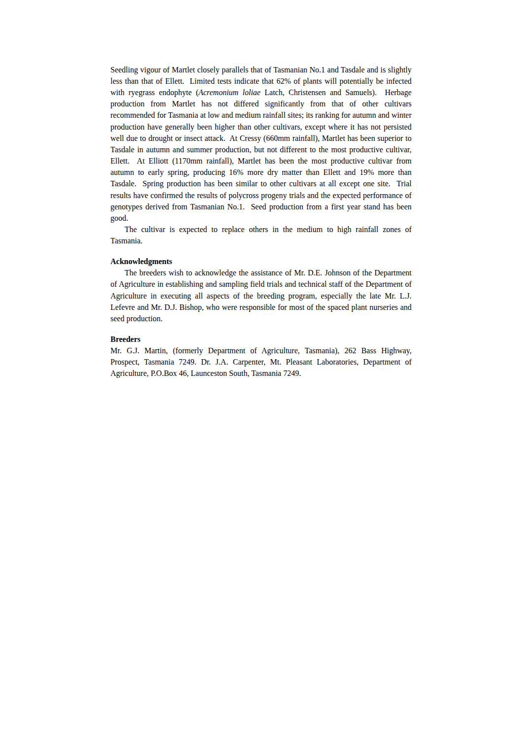Seedling vigour of Martlet closely parallels that of Tasmanian No.1 and Tasdale and is slightly less than that of Ellett. Limited tests indicate that 62% of plants will potentially be infected with ryegrass endophyte (Acremonium loliae Latch, Christensen and Samuels). Herbage production from Martlet has not differed significantly from that of other cultivars recommended for Tasmania at low and medium rainfall sites; its ranking for autumn and winter production have generally been higher than other cultivars, except where it has not persisted well due to drought or insect attack. At Cressy (660mm rainfall), Martlet has been superior to Tasdale in autumn and summer production, but not different to the most productive cultivar, Ellett. At Elliott (1170mm rainfall), Martlet has been the most productive cultivar from autumn to early spring, producing 16% more dry matter than Ellett and 19% more than Tasdale. Spring production has been similar to other cultivars at all except one site. Trial results have confirmed the results of polycross progeny trials and the expected performance of genotypes derived from Tasmanian No.1. Seed production from a first year stand has been good.
The cultivar is expected to replace others in the medium to high rainfall zones of Tasmania.
Acknowledgments
The breeders wish to acknowledge the assistance of Mr. D.E. Johnson of the Department of Agriculture in establishing and sampling field trials and technical staff of the Department of Agriculture in executing all aspects of the breeding program, especially the late Mr. L.J. Lefevre and Mr. D.J. Bishop, who were responsible for most of the spaced plant nurseries and seed production.
Breeders
Mr. G.J. Martin, (formerly Department of Agriculture, Tasmania), 262 Bass Highway, Prospect, Tasmania 7249. Dr. J.A. Carpenter, Mt. Pleasant Laboratories, Department of Agriculture, P.O.Box 46, Launceston South, Tasmania 7249.